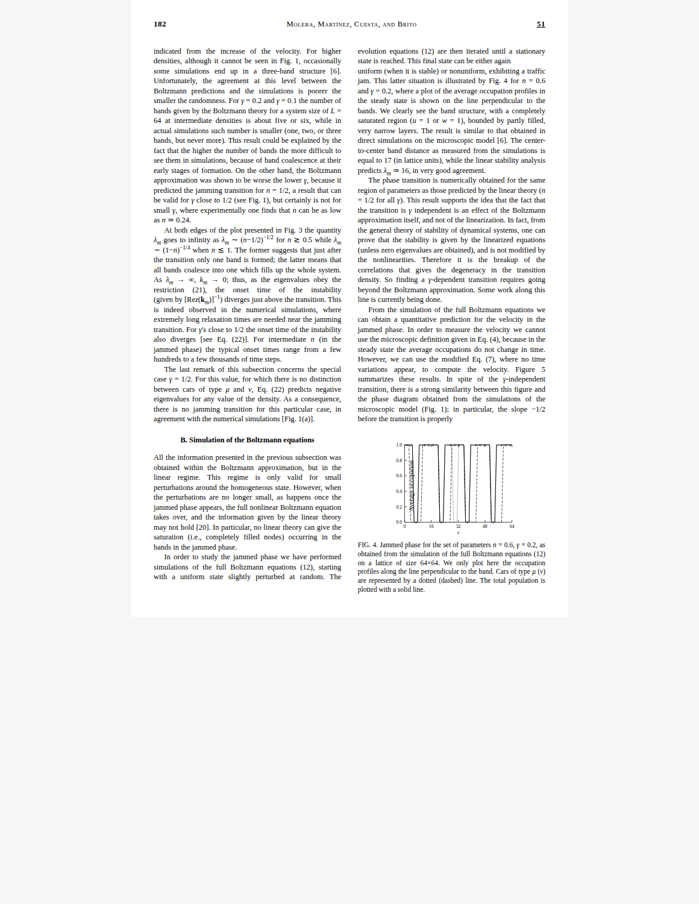182 Molera, Martínez, Cuesta, and Brito 51
indicated from the increase of the velocity. For higher densities, although it cannot be seen in Fig. 1, occasionally some simulations end up in a three-band structure [6]. Unfortunately, the agreement at this level between the Boltzmann predictions and the simulations is poorer the smaller the randomness. For γ = 0.2 and γ = 0.1 the number of bands given by the Boltzmann theory for a system size of L = 64 at intermediate densities is about five or six, while in actual simulations such number is smaller (one, two, or three bands, but never more). This result could be explained by the fact that the higher the number of bands the more difficult to see them in simulations, because of band coalescence at their early stages of formation. On the other hand, the Boltzmann approximation was shown to be worse the lower γ, because it predicted the jamming transition for n = 1/2, a result that can be valid for γ close to 1/2 (see Fig. 1), but certainly is not for small γ, where experimentally one finds that n can be as low as n ≃ 0.24.
At both edges of the plot presented in Fig. 3 the quantity λm goes to infinity as λm ∼ (n−1/2)−1/2 for n ≳ 0.5 while λm ∼ (1−n)−1/4 when n ≲ 1. The former suggests that just after the transition only one band is formed; the latter means that all bands coalesce into one which fills up the whole system. As λm → ∞, km → 0; thus, as the eigenvalues obey the restriction (21), the onset time of the instability (given by [Rez(km)]−1) diverges just above the transition. This is indeed observed in the numerical simulations, where extremely long relaxation times are needed near the jamming transition. For γ's close to 1/2 the onset time of the instability also diverges [see Eq. (22)]. For intermediate n (in the jammed phase) the typical onset times range from a few hundreds to a few thousands of time steps.
The last remark of this subsection concerns the special case γ = 1/2. For this value, for which there is no distinction between cars of type μ and ν, Eq. (22) predicts negative eigenvalues for any value of the density. As a consequence, there is no jamming transition for this particular case, in agreement with the numerical simulations [Fig. 1(a)].
B. Simulation of the Boltzmann equations
All the information presented in the previous subsection was obtained within the Boltzmann approximation, but in the linear regime. This regime is only valid for small perturbations around the homogeneous state. However, when the perturbations are no longer small, as happens once the jammed phase appears, the full nonlinear Boltzmann equation takes over, and the information given by the linear theory may not hold [20]. In particular, no linear theory can give the saturation (i.e., completely filled nodes) occurring in the bands in the jammed phase.
In order to study the jammed phase we have performed simulations of the full Boltzmann equations (12), starting with a uniform state slightly perturbed at random. The evolution equations (12) are then iterated until a stationary state is reached. This final state can be either again
uniform (when it is stable) or nonuniform, exhibiting a traffic jam. This latter situation is illustrated by Fig. 4 for n = 0.6 and γ = 0.2, where a plot of the average occupation profiles in the steady state is shown on the line perpendicular to the bands. We clearly see the band structure, with a completely saturated region (u = 1 or w = 1), bounded by partly filled, very narrow layers. The result is similar to that obtained in direct simulations on the microscopic model [6]. The center-to-center band distance as measured from the simulations is equal to 17 (in lattice units), while the linear stability analysis predicts λm ≃ 16, in very good agreement.
The phase transition is numerically obtained for the same region of parameters as those predicted by the linear theory (n = 1/2 for all γ). This result supports the idea that the fact that the transition is γ independent is an effect of the Boltzmann approximation itself, and not of the linearization. In fact, from the general theory of stability of dynamical systems, one can prove that the stability is given by the linearized equations (unless zero eigenvalues are obtained), and is not modified by the nonlinearities. Therefore it is the breakup of the correlations that gives the degeneracy in the transition density. So finding a γ-dependent transition requires going beyond the Boltzmann approximation. Some work along this line is currently being done.
From the simulation of the full Boltzmann equations we can obtain a quantitative prediction for the velocity in the jammed phase. In order to measure the velocity we cannot use the microscopic definition given in Eq. (4), because in the steady state the average occupations do not change in time. However, we can use the modified Eq. (7), where no time variations appear, to compute the velocity. Figure 5 summarizes these results. In spite of the γ-independent transition, there is a strong similarity between this figure and the phase diagram obtained from the simulations of the microscopic model (Fig. 1); in particular, the slope −1/2 before the transition is properly
Average occupation ✳✳✳ ✳✳✳ ✳✳✳ ✳✳✳ ✳✳✳ ✳✳✳ 0.0 0.2 0.4 0.6 0.8 1.0 0 16 32 48 64 x
FIG. 4. Jammed phase for the set of parameters n = 0.6, γ = 0.2, as obtained from the simulation of the full Boltzmann equations (12) on a lattice of size 64×64. We only plot here the occupation profiles along the line perpendicular to the band. Cars of type μ (ν) are represented by a dotted (dashed) line. The total population is plotted with a solid line.